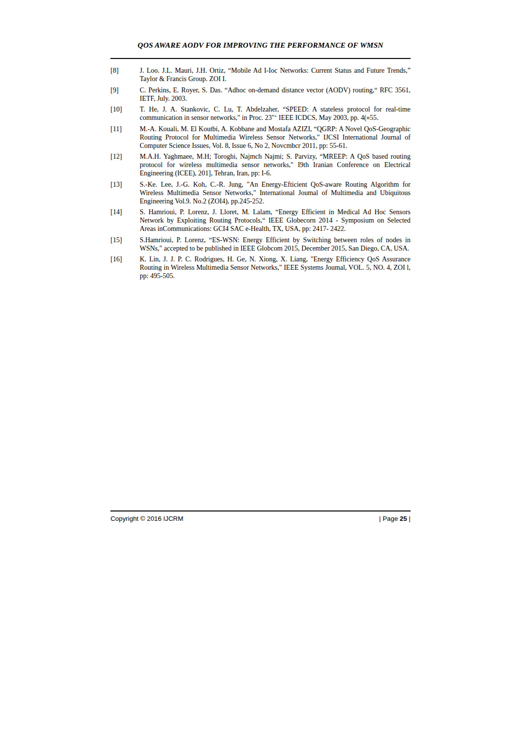QOS AWARE AODV FOR IMPROVING THE PERFORMANCE OF WMSN
[8] J. Loo. J.L. Mauri, J.H. Ortiz, “Mobile Ad I-Ioc Networks: Current Status and Future Trends,” Taylor & Francis Group. ZOI I.
[9] C. Perkins, E. Royer, S. Das. “Adhoc on-demand distance vector (AODV) routing,“ RFC 3561, IETF, July. 2003.
[10] T. He, J. A. Stankovic, C. Lu, T. Abdelzaher, “SPEED: A stateless protocol for real-time communication in sensor networks," in Proc. 23"‘ IEEE ICDCS, May 2003, pp. 4(»55.
[11] M.-A. Kouali, M. El Koutbi, A. Kobbane and Mostafa AZIZI, “QGRP: A Novel QoS-Geographic Routing Protocol for Multimedia Wireless Sensor Networks," IJCSI International Journal of Computer Science Issues, Vol. 8, Issue 6, No 2, Novcmbcr 2011, pp: 55-61.
[12] M.A.H. Yaghmaee, M.H; Toroghi, Najmch Najmi; S. Parvizy, “MREEP: A QoS based routing protocol for wireless multimedia sensor networks," I9th Iranian Conference on Electrical Engineering (ICEE), 201], Tehran, Iran, pp: I-6.
[13] S.-Ke. Lee, J.-G. Koh, C.-R. Jung, "An Energy-Efticient QoS-aware Routing Algorithm for Wireless Multimedia Sensor Networks," International Joumal of Multimedia and Ubiquitous Engineering Vol.9. No.2 (ZOI4), pp.245-252.
[14] S. Hamrioui, P. Lorenz, J. Lloret, M. Lalam, “Energy Efficient in Medical Ad Hoc Sensors Network by Exploiting Routing Protocols,“ IEEE Globecorn 2014 - Symposium on Selected Areas inCommunications: GCI4 SAC e-Health, TX, USA, pp: 2417- 2422.
[15] S.Hamrioui, P. Lorenz, “ES-WSN: Energy Efficient by Switching between roles of nodes in WSNs," accepted to be published in IEEE Globcom 2015, December 2015, San Diego, CA, USA.
[16] K. Lin, J. J. P. C. Rodrigues, H. Ge, N. Xiong, X. Liang, "Energy Efficiency QoS Assurance Routing in Wireless Multimedia Sensor Networks," IEEE Systems Joumal, VOL. 5, NO. 4, ZOI l, pp: 495-505.
Copyright © 2016 IJCRM
| Page 25 |